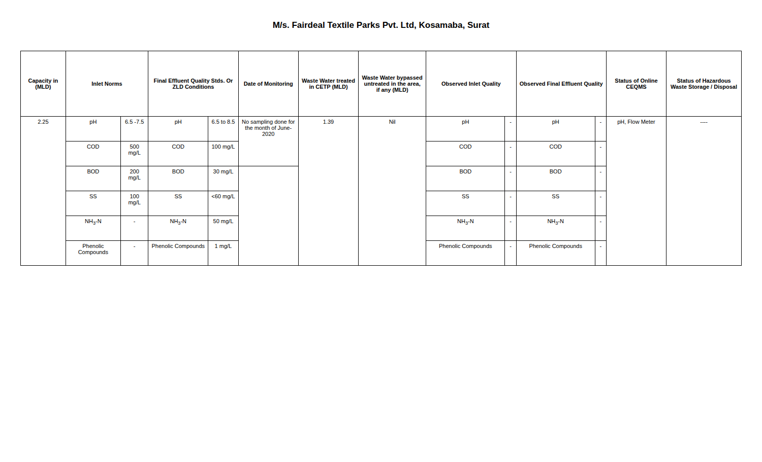M/s. Fairdeal Textile Parks Pvt. Ltd, Kosamaba, Surat
| Capacity in (MLD) | Inlet Norms | Final Effluent Quality Stds. Or ZLD Conditions | Date of Monitoring | Waste Water treated in CETP (MLD) | Waste Water bypassed untreated in the area, if any (MLD) | Observed Inlet Quality | Observed Final Effluent Quality | Status of Online CEQMS | Status of Hazardous Waste Storage / Disposal |
| --- | --- | --- | --- | --- | --- | --- | --- | --- | --- |
| 2.25 | pH | 6.5 -7.5 | pH | 6.5 to 8.5 | No sampling done for the month of June-2020 | 1.39 | Nil | pH | - | pH | - | pH, Flow Meter | ---- |
| COD | 500 mg/L | COD | 100 mg/L | COD | - | COD | - |
| BOD | 200 mg/L | BOD | 30 mg/L | | BOD | - | BOD | - |
| SS | 100 mg/L | SS | <60 mg/L | SS | - | SS | - |
| NH 3 -N | - | NH 3 -N | 50 mg/L | NH 3 -N | - | NH 3 -N | - |
| Phenolic Compounds | - | Phenolic Compounds | 1 mg/L | Phenolic Compounds | - | Phenolic Compounds | - |